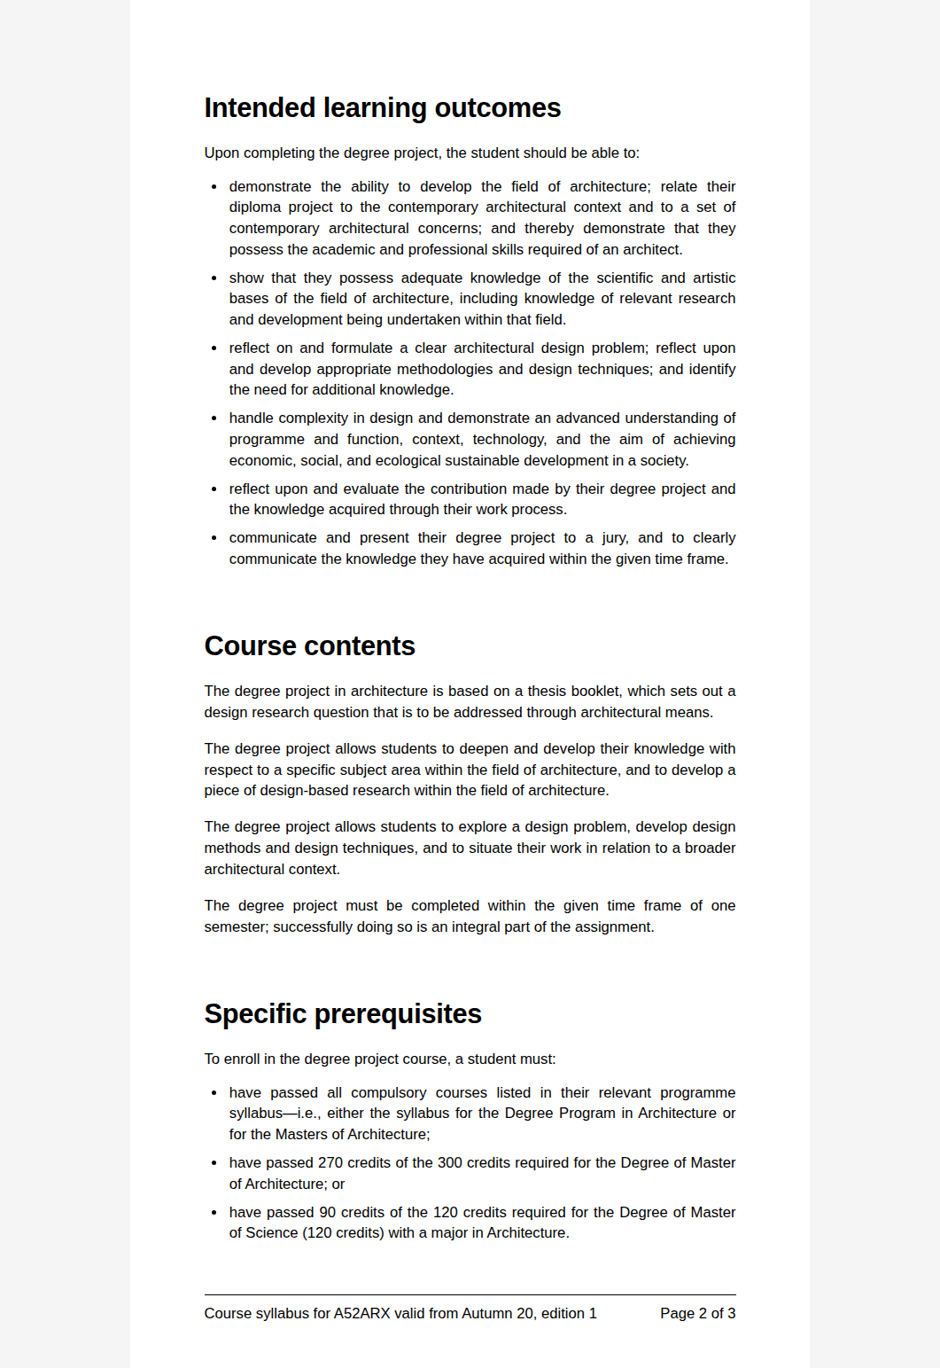Intended learning outcomes
Upon completing the degree project, the student should be able to:
demonstrate the ability to develop the field of architecture; relate their diploma project to the contemporary architectural context and to a set of contemporary architectural concerns; and thereby demonstrate that they possess the academic and professional skills required of an architect.
show that they possess adequate knowledge of the scientific and artistic bases of the field of architecture, including knowledge of relevant research and development being undertaken within that field.
reflect on and formulate a clear architectural design problem; reflect upon and develop appropriate methodologies and design techniques; and identify the need for additional knowledge.
handle complexity in design and demonstrate an advanced understanding of programme and function, context, technology, and the aim of achieving economic, social, and ecological sustainable development in a society.
reflect upon and evaluate the contribution made by their degree project and the knowledge acquired through their work process.
communicate and present their degree project to a jury, and to clearly communicate the knowledge they have acquired within the given time frame.
Course contents
The degree project in architecture is based on a thesis booklet, which sets out a design research question that is to be addressed through architectural means.
The degree project allows students to deepen and develop their knowledge with respect to a specific subject area within the field of architecture, and to develop a piece of design-based research within the field of architecture.
The degree project allows students to explore a design problem, develop design methods and design techniques, and to situate their work in relation to a broader architectural context.
The degree project must be completed within the given time frame of one semester; successfully doing so is an integral part of the assignment.
Specific prerequisites
To enroll in the degree project course, a student must:
have passed all compulsory courses listed in their relevant programme syllabus—i.e., either the syllabus for the Degree Program in Architecture or for the Masters of Architecture;
have passed 270 credits of the 300 credits required for the Degree of Master of Architecture; or
have passed 90 credits of the 120 credits required for the Degree of Master of Science (120 credits) with a major in Architecture.
Course syllabus for A52ARX valid from Autumn 20, edition 1 Page 2 of 3